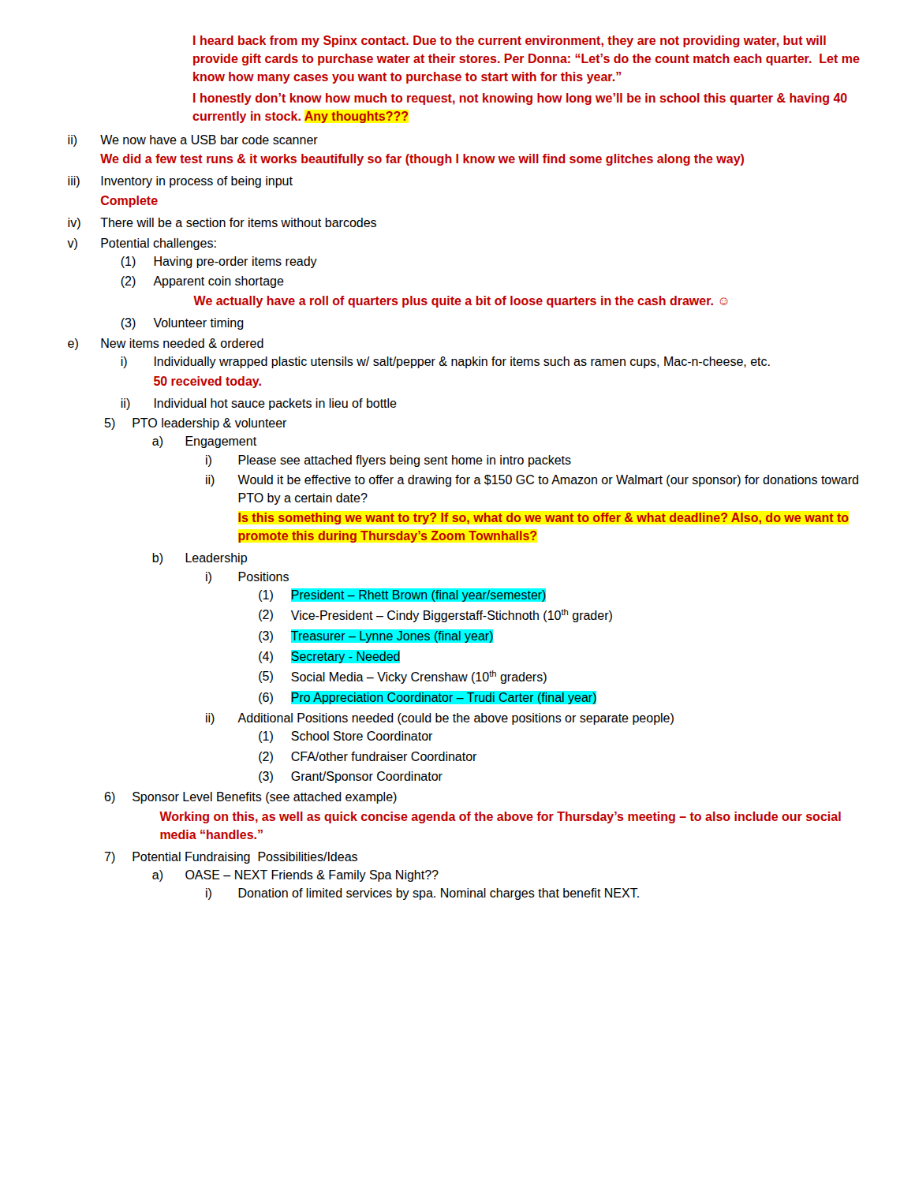I heard back from my Spinx contact. Due to the current environment, they are not providing water, but will provide gift cards to purchase water at their stores. Per Donna: “Let’s do the count match each quarter. Let me know how many cases you want to purchase to start with for this year.”
I honestly don’t know how much to request, not knowing how long we’ll be in school this quarter & having 40 currently in stock. Any thoughts???
ii) We now have a USB bar code scanner
We did a few test runs & it works beautifully so far (though I know we will find some glitches along the way)
iii) Inventory in process of being input
Complete
iv) There will be a section for items without barcodes
v) Potential challenges:
(1) Having pre-order items ready
(2) Apparent coin shortage
We actually have a roll of quarters plus quite a bit of loose quarters in the cash drawer. ☺
(3) Volunteer timing
e) New items needed & ordered
i) Individually wrapped plastic utensils w/ salt/pepper & napkin for items such as ramen cups, Mac-n-cheese, etc.
50 received today.
ii) Individual hot sauce packets in lieu of bottle
5) PTO leadership & volunteer
a) Engagement
i) Please see attached flyers being sent home in intro packets
ii) Would it be effective to offer a drawing for a $150 GC to Amazon or Walmart (our sponsor) for donations toward PTO by a certain date?
Is this something we want to try? If so, what do we want to offer & what deadline? Also, do we want to promote this during Thursday’s Zoom Townhalls?
b) Leadership
i) Positions
(1) President – Rhett Brown (final year/semester)
(2) Vice-President – Cindy Biggerstaff-Stichnoth (10th grader)
(3) Treasurer – Lynne Jones (final year)
(4) Secretary - Needed
(5) Social Media – Vicky Crenshaw (10th graders)
(6) Pro Appreciation Coordinator – Trudi Carter (final year)
ii) Additional Positions needed (could be the above positions or separate people)
(1) School Store Coordinator
(2) CFA/other fundraiser Coordinator
(3) Grant/Sponsor Coordinator
6) Sponsor Level Benefits (see attached example)
Working on this, as well as quick concise agenda of the above for Thursday’s meeting – to also include our social media “handles.”
7) Potential Fundraising Possibilities/Ideas
a) OASE – NEXT Friends & Family Spa Night??
i) Donation of limited services by spa. Nominal charges that benefit NEXT.